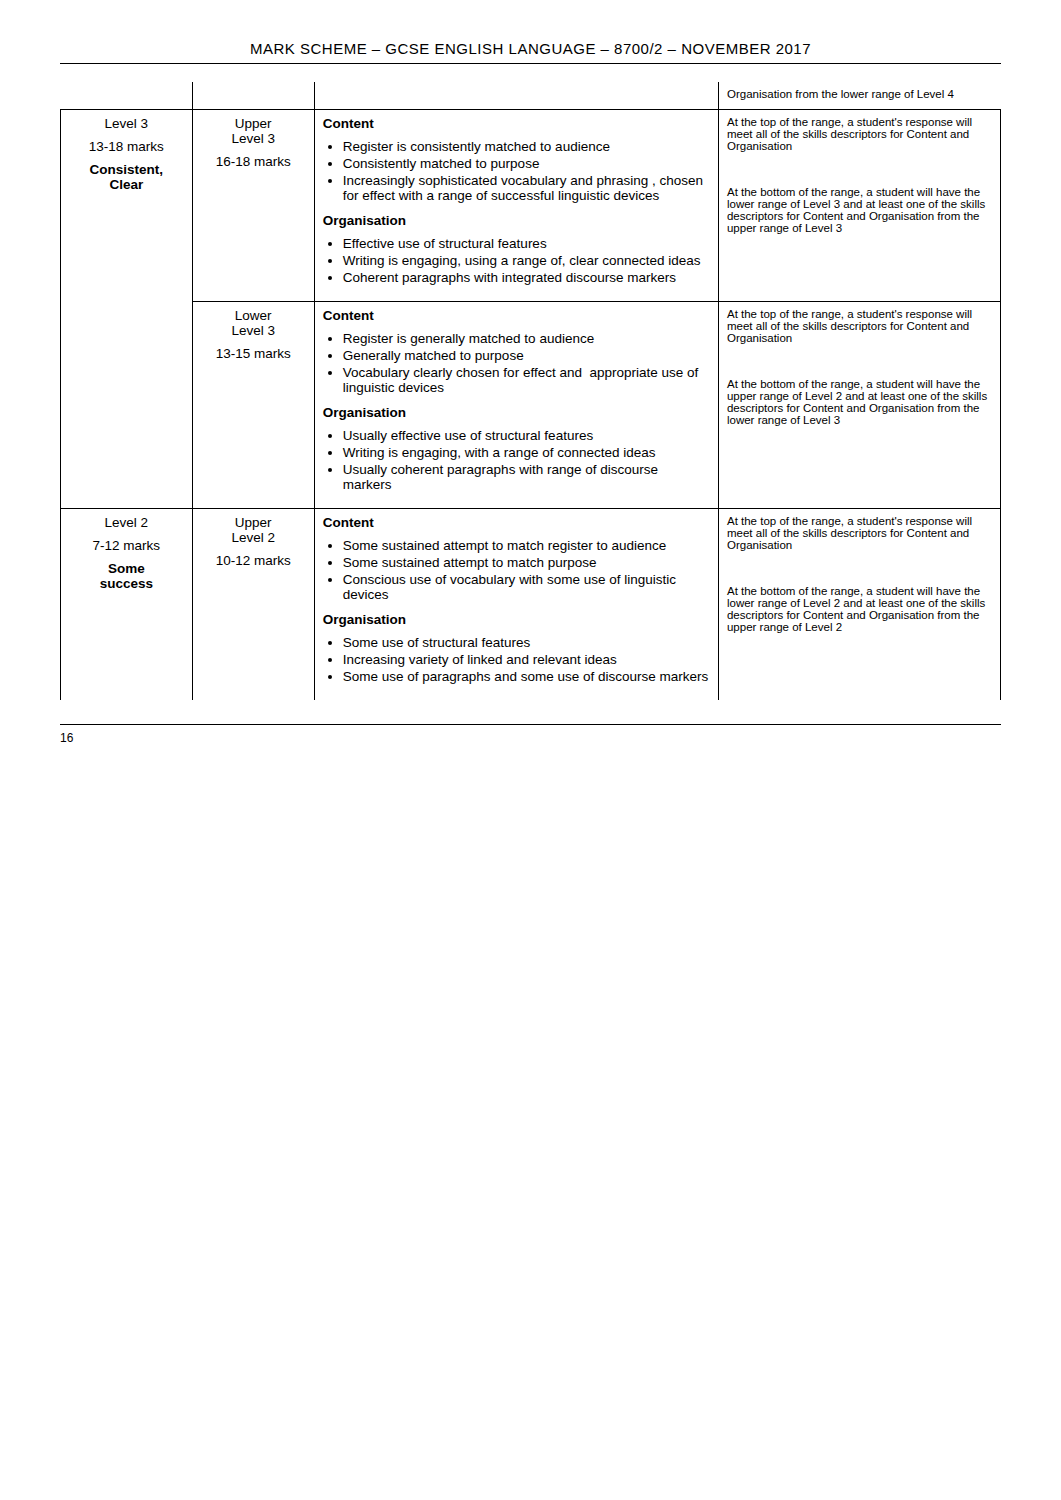MARK SCHEME – GCSE ENGLISH LANGUAGE – 8700/2 – NOVEMBER 2017
| | | | Organisation from the lower range of Level 4 |
| Level 3 13-18 marks Consistent, Clear | Upper Level 3 16-18 marks | Content Register is consistently matched to audience Consistently matched to purpose Increasingly sophisticated vocabulary and phrasing , chosen for effect with a range of successful linguistic devices Organisation Effective use of structural features Writing is engaging, using a range of, clear connected ideas Coherent paragraphs with integrated discourse markers | At the top of the range, a student's response will meet all of the skills descriptors for Content and Organisation At the bottom of the range, a student will have the lower range of Level 3 and at least one of the skills descriptors for Content and Organisation from the upper range of Level 3 |
| Lower Level 3 13-15 marks | Content Register is generally matched to audience Generally matched to purpose Vocabulary clearly chosen for effect and appropriate use of linguistic devices Organisation Usually effective use of structural features Writing is engaging, with a range of connected ideas Usually coherent paragraphs with range of discourse markers | At the top of the range, a student's response will meet all of the skills descriptors for Content and Organisation At the bottom of the range, a student will have the upper range of Level 2 and at least one of the skills descriptors for Content and Organisation from the lower range of Level 3 |
| Level 2 7-12 marks Some success | Upper Level 2 10-12 marks | Content Some sustained attempt to match register to audience Some sustained attempt to match purpose Conscious use of vocabulary with some use of linguistic devices Organisation Some use of structural features Increasing variety of linked and relevant ideas Some use of paragraphs and some use of discourse markers | At the top of the range, a student's response will meet all of the skills descriptors for Content and Organisation At the bottom of the range, a student will have the lower range of Level 2 and at least one of the skills descriptors for Content and Organisation from the upper range of Level 2 |
16